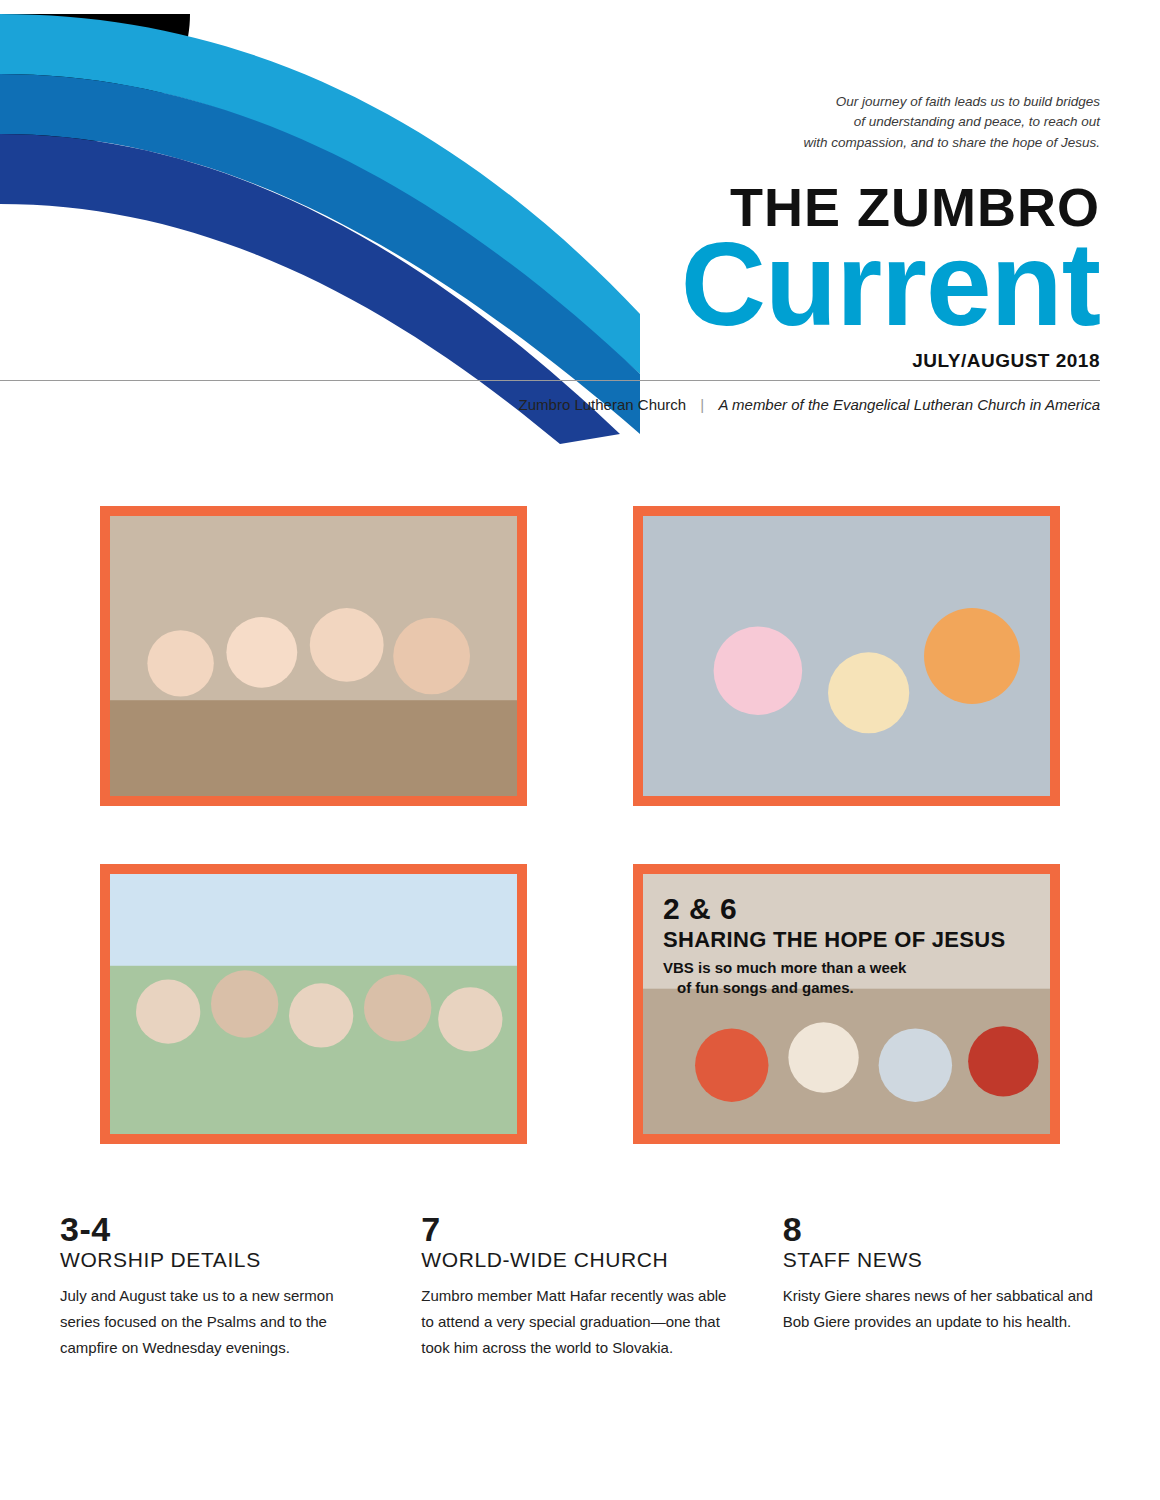Our journey of faith leads us to build bridges
of understanding and peace, to reach out
with compassion, and to share the hope of Jesus.
THE ZUMBRO
Current
JULY/AUGUST 2018
Zumbro Lutheran Church | A member of the Evangelical Lutheran Church in America
2 & 6
SHARING THE HOPE OF JESUS
VBS is so much more than a week of fun songs and games.
3-4
Worship Details
July and August take us to a new sermon series focused on the Psalms and to the campfire on Wednesday evenings.
7
World-Wide Church
Zumbro member Matt Hafar recently was able to attend a very special graduation—one that took him across the world to Slovakia.
8
Staff News
Kristy Giere shares news of her sabbatical and Bob Giere provides an update to his health.